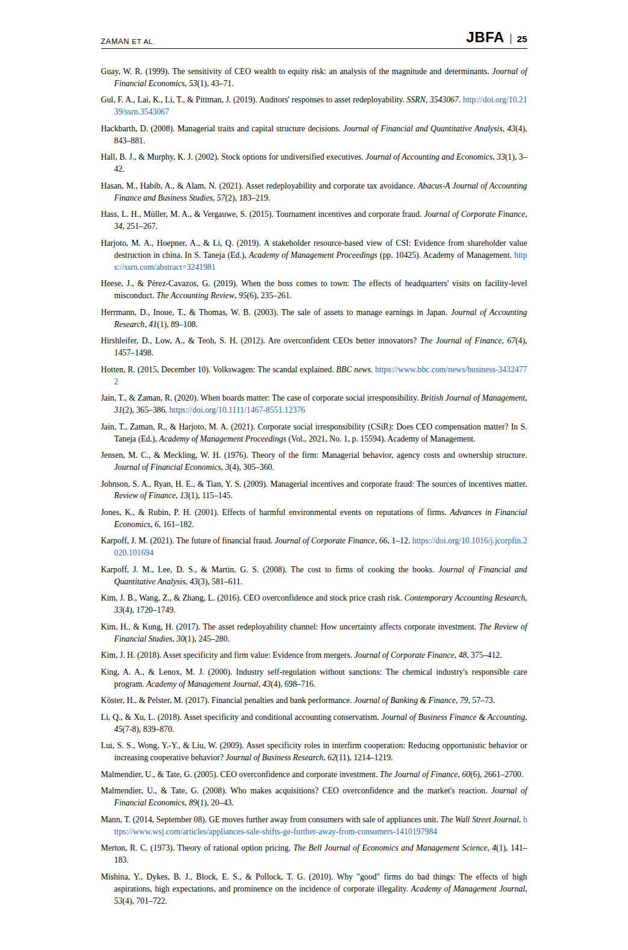Zaman et al.
JBFA 25
Guay, W. R. (1999). The sensitivity of CEO wealth to equity risk: an analysis of the magnitude and determinants. Journal of Financial Economics, 53(1), 43–71.
Gul, F. A., Lai, K., Li, T., & Pittman, J. (2019). Auditors' responses to asset redeployability. SSRN, 3543067. http://doi.org/10.2139/ssrn.3543067
Hackbarth, D. (2008). Managerial traits and capital structure decisions. Journal of Financial and Quantitative Analysis, 43(4), 843–881.
Hall, B. J., & Murphy, K. J. (2002). Stock options for undiversified executives. Journal of Accounting and Economics, 33(1), 3–42.
Hasan, M., Habib, A., & Alam, N. (2021). Asset redeployability and corporate tax avoidance. Abacus-A Journal of Accounting Finance and Business Studies, 57(2), 183–219.
Hass, L. H., Müller, M. A., & Vergauwe, S. (2015). Tournament incentives and corporate fraud. Journal of Corporate Finance, 34, 251–267.
Harjoto, M. A., Hoepner, A., & Li, Q. (2019). A stakeholder resource-based view of CSI: Evidence from shareholder value destruction in china. In S. Taneja (Ed.), Academy of Management Proceedings (pp. 10425). Academy of Management. https://ssrn.com/abstract=3241981
Heese, J., & Pérez-Cavazos, G. (2019). When the boss comes to town: The effects of headquarters' visits on facility-level misconduct. The Accounting Review, 95(6), 235–261.
Herrmann, D., Inoue, T., & Thomas, W. B. (2003). The sale of assets to manage earnings in Japan. Journal of Accounting Research, 41(1), 89–108.
Hirshleifer, D., Low, A., & Teoh, S. H. (2012). Are overconfident CEOs better innovators? The Journal of Finance, 67(4), 1457–1498.
Hotten, R. (2015, December 10). Volkswagen: The scandal explained. BBC news. https://www.bbc.com/news/business-34324772
Jain, T., & Zaman, R. (2020). When boards matter: The case of corporate social irresponsibility. British Journal of Management, 31(2), 365–386. https://doi.org/10.1111/1467-8551.12376
Jain, T., Zaman, R., & Harjoto, M. A. (2021). Corporate social irresponsibility (CSiR): Does CEO compensation matter? In S. Taneja (Ed.), Academy of Management Proceedings (Vol., 2021, No. 1, p. 15594). Academy of Management.
Jensen, M. C., & Meckling, W. H. (1976). Theory of the firm: Managerial behavior, agency costs and ownership structure. Journal of Financial Economics, 3(4), 305–360.
Johnson, S. A., Ryan, H. E., & Tian, Y. S. (2009). Managerial incentives and corporate fraud: The sources of incentives matter. Review of Finance, 13(1), 115–145.
Jones, K., & Rubin, P. H. (2001). Effects of harmful environmental events on reputations of firms. Advances in Financial Economics, 6, 161–182.
Karpoff, J. M. (2021). The future of financial fraud. Journal of Corporate Finance, 66, 1–12. https://doi.org/10.1016/j.jcorpfin.2020.101694
Karpoff, J. M., Lee, D. S., & Martin, G. S. (2008). The cost to firms of cooking the books. Journal of Financial and Quantitative Analysis, 43(3), 581–611.
Kim, J. B., Wang, Z., & Zhang, L. (2016). CEO overconfidence and stock price crash risk. Contemporary Accounting Research, 33(4), 1720–1749.
Kim, H., & Kung, H. (2017). The asset redeployability channel: How uncertainty affects corporate investment. The Review of Financial Studies, 30(1), 245–280.
Kim, J. H. (2018). Asset specificity and firm value: Evidence from mergers. Journal of Corporate Finance, 48, 375–412.
King, A. A., & Lenox, M. J. (2000). Industry self-regulation without sanctions: The chemical industry's responsible care program. Academy of Management Journal, 43(4), 698–716.
Köster, H., & Pelster, M. (2017). Financial penalties and bank performance. Journal of Banking & Finance, 79, 57–73.
Li, Q., & Xu, L. (2018). Asset specificity and conditional accounting conservatism. Journal of Business Finance & Accounting, 45(7-8), 839–870.
Lui, S. S., Wong, Y.-Y., & Liu, W. (2009). Asset specificity roles in interfirm cooperation: Reducing opportunistic behavior or increasing cooperative behavior? Journal of Business Research, 62(11), 1214–1219.
Malmendier, U., & Tate, G. (2005). CEO overconfidence and corporate investment. The Journal of Finance, 60(6), 2661–2700.
Malmendier, U., & Tate, G. (2008). Who makes acquisitions? CEO overconfidence and the market's reaction. Journal of Financial Economics, 89(1), 20–43.
Mann, T. (2014, September 08). GE moves further away from consumers with sale of appliances unit. The Wall Street Journal, https://www.wsj.com/articles/appliances-sale-shifts-ge-further-away-from-consumers-1410197984
Merton, R. C. (1973). Theory of rational option pricing. The Bell Journal of Economics and Management Science, 4(1), 141–183.
Mishina, Y., Dykes, B. J., Block, E. S., & Pollock, T. G. (2010). Why "good" firms do bad things: The effects of high aspirations, high expectations, and prominence on the incidence of corporate illegality. Academy of Management Journal, 53(4), 701–722.